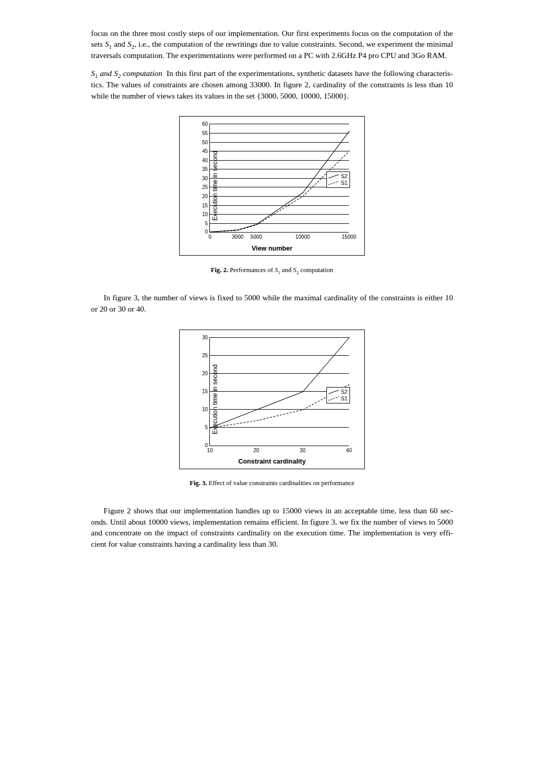focus on the three most costly steps of our implementation. Our first experiments focus on the computation of the sets S1 and S2, i.e., the computation of the rewritings due to value constraints. Second, we experiment the minimal traversals computation. The experimentations were performed on a PC with 2.6GHz P4 pro CPU and 3Go RAM.
S1 and S2 computation In this first part of the experimentations, synthetic datasets have the following characteristics. The values of constraints are chosen among 33000. In figure 2, cardinality of the constraints is less than 10 while the number of views takes its values in the set {3000, 5000, 10000, 15000}.
Execution time in second
60
55
50
45
40
35
30
25
20
15
10
5
0 0 3000 5000 10000 15000
S2
S1
View number
Fig. 2. Performances of S1 and S2 computation
In figure 3, the number of views is fixed to 5000 while the maximal cardinality of the constraints is either 10 or 20 or 30 or 40.
Execution time in second
30
25
20
15
10
5
0 10 20 30 40
S2
S1
Constraint cardinality
Fig. 3. Effect of value constraints cardinalities on performance
Figure 2 shows that our implementation handles up to 15000 views in an acceptable time, less than 60 seconds. Until about 10000 views, implementation remains efficient. In figure 3, we fix the number of views to 5000 and concentrate on the impact of constraints cardinality on the execution time. The implementation is very efficient for value constraints having a cardinality less than 30.